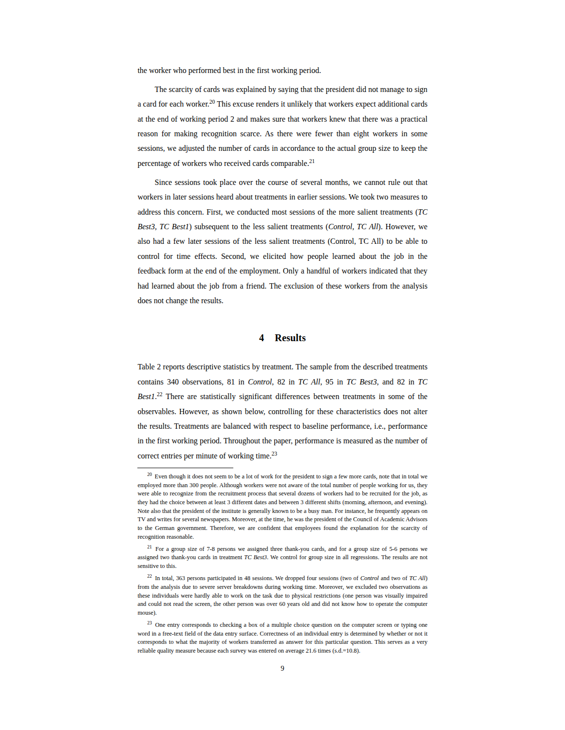the worker who performed best in the first working period.
The scarcity of cards was explained by saying that the president did not manage to sign a card for each worker.20 This excuse renders it unlikely that workers expect additional cards at the end of working period 2 and makes sure that workers knew that there was a practical reason for making recognition scarce. As there were fewer than eight workers in some sessions, we adjusted the number of cards in accordance to the actual group size to keep the percentage of workers who received cards comparable.21
Since sessions took place over the course of several months, we cannot rule out that workers in later sessions heard about treatments in earlier sessions. We took two measures to address this concern. First, we conducted most sessions of the more salient treatments (TC Best3, TC Best1) subsequent to the less salient treatments (Control, TC All). However, we also had a few later sessions of the less salient treatments (Control, TC All) to be able to control for time effects. Second, we elicited how people learned about the job in the feedback form at the end of the employment. Only a handful of workers indicated that they had learned about the job from a friend. The exclusion of these workers from the analysis does not change the results.
4 Results
Table 2 reports descriptive statistics by treatment. The sample from the described treatments contains 340 observations, 81 in Control, 82 in TC All, 95 in TC Best3, and 82 in TC Best1.22 There are statistically significant differences between treatments in some of the observables. However, as shown below, controlling for these characteristics does not alter the results. Treatments are balanced with respect to baseline performance, i.e., performance in the first working period. Throughout the paper, performance is measured as the number of correct entries per minute of working time.23
20 Even though it does not seem to be a lot of work for the president to sign a few more cards, note that in total we employed more than 300 people. Although workers were not aware of the total number of people working for us, they were able to recognize from the recruitment process that several dozens of workers had to be recruited for the job, as they had the choice between at least 3 different dates and between 3 different shifts (morning, afternoon, and evening). Note also that the president of the institute is generally known to be a busy man. For instance, he frequently appears on TV and writes for several newspapers. Moreover, at the time, he was the president of the Council of Academic Advisors to the German government. Therefore, we are confident that employees found the explanation for the scarcity of recognition reasonable.
21 For a group size of 7-8 persons we assigned three thank-you cards, and for a group size of 5-6 persons we assigned two thank-you cards in treatment TC Best3. We control for group size in all regressions. The results are not sensitive to this.
22 In total, 363 persons participated in 48 sessions. We dropped four sessions (two of Control and two of TC All) from the analysis due to severe server breakdowns during working time. Moreover, we excluded two observations as these individuals were hardly able to work on the task due to physical restrictions (one person was visually impaired and could not read the screen, the other person was over 60 years old and did not know how to operate the computer mouse).
23 One entry corresponds to checking a box of a multiple choice question on the computer screen or typing one word in a free-text field of the data entry surface. Correctness of an individual entry is determined by whether or not it corresponds to what the majority of workers transferred as answer for this particular question. This serves as a very reliable quality measure because each survey was entered on average 21.6 times (s.d.=10.8).
9